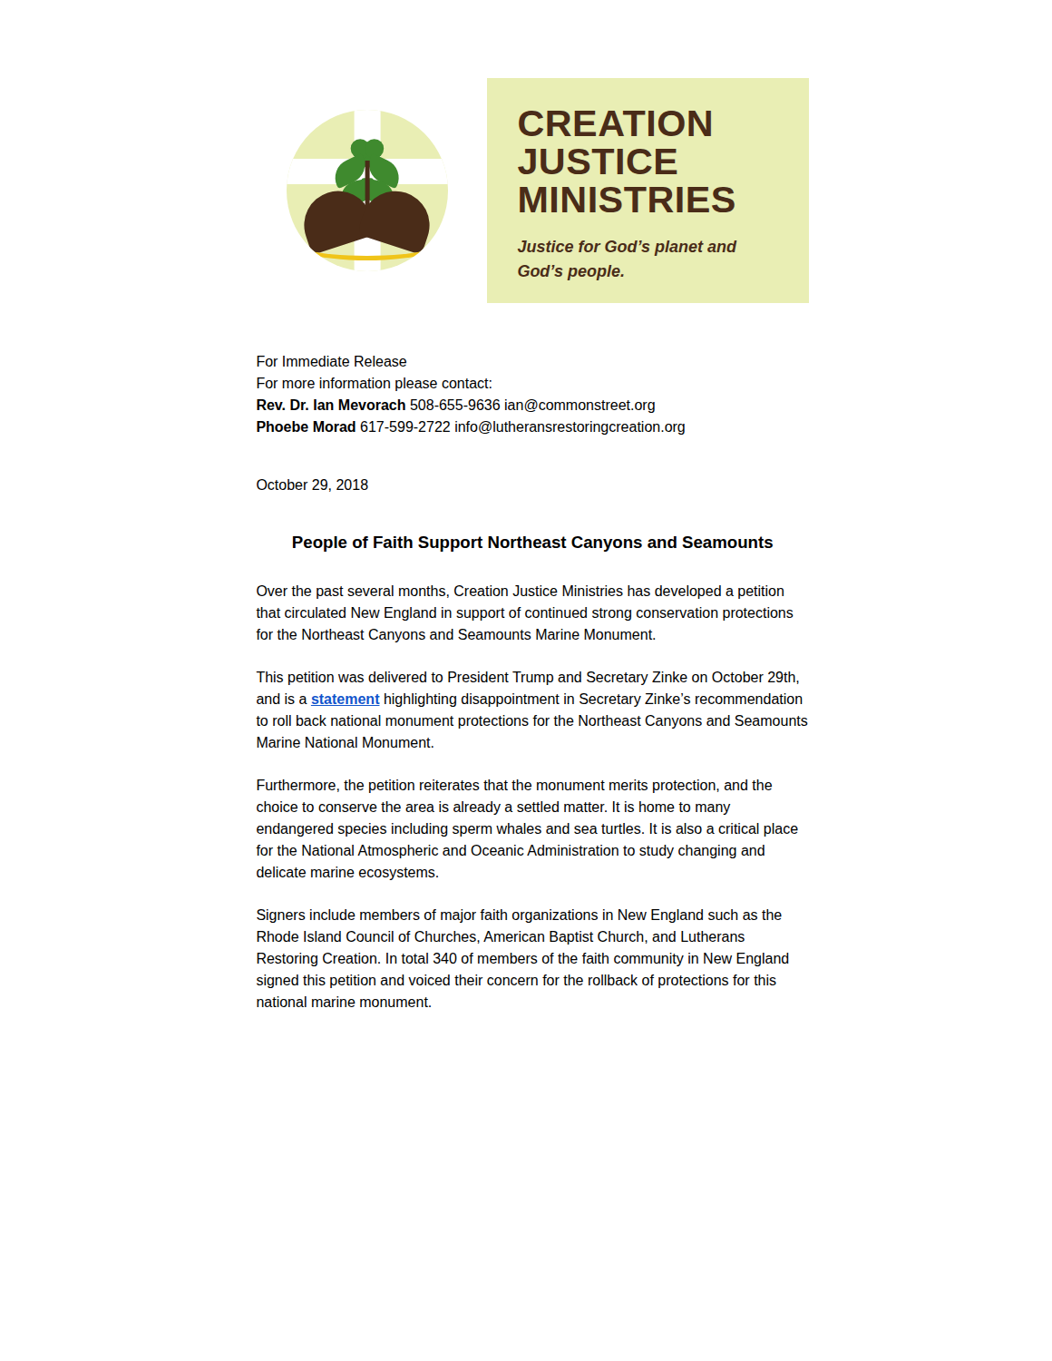CREATION
JUSTICE
MINISTRIES
Justice for God’s planet and God’s people.
For Immediate Release
For more information please contact:
Rev. Dr. Ian Mevorach 508-655-9636 ian@commonstreet.org
Phoebe Morad 617-599-2722 info@lutheransrestoringcreation.org
October 29, 2018
People of Faith Support Northeast Canyons and Seamounts
Over the past several months, Creation Justice Ministries has developed a petition that circulated New England in support of continued strong conservation protections for the Northeast Canyons and Seamounts Marine Monument.
This petition was delivered to President Trump and Secretary Zinke on October 29th, and is a statement highlighting disappointment in Secretary Zinke’s recommendation to roll back national monument protections for the Northeast Canyons and Seamounts Marine National Monument.
Furthermore, the petition reiterates that the monument merits protection, and the choice to conserve the area is already a settled matter. It is home to many endangered species including sperm whales and sea turtles. It is also a critical place for the National Atmospheric and Oceanic Administration to study changing and delicate marine ecosystems.
Signers include members of major faith organizations in New England such as the Rhode Island Council of Churches, American Baptist Church, and Lutherans Restoring Creation. In total 340 of members of the faith community in New England signed this petition and voiced their concern for the rollback of protections for this national marine monument.